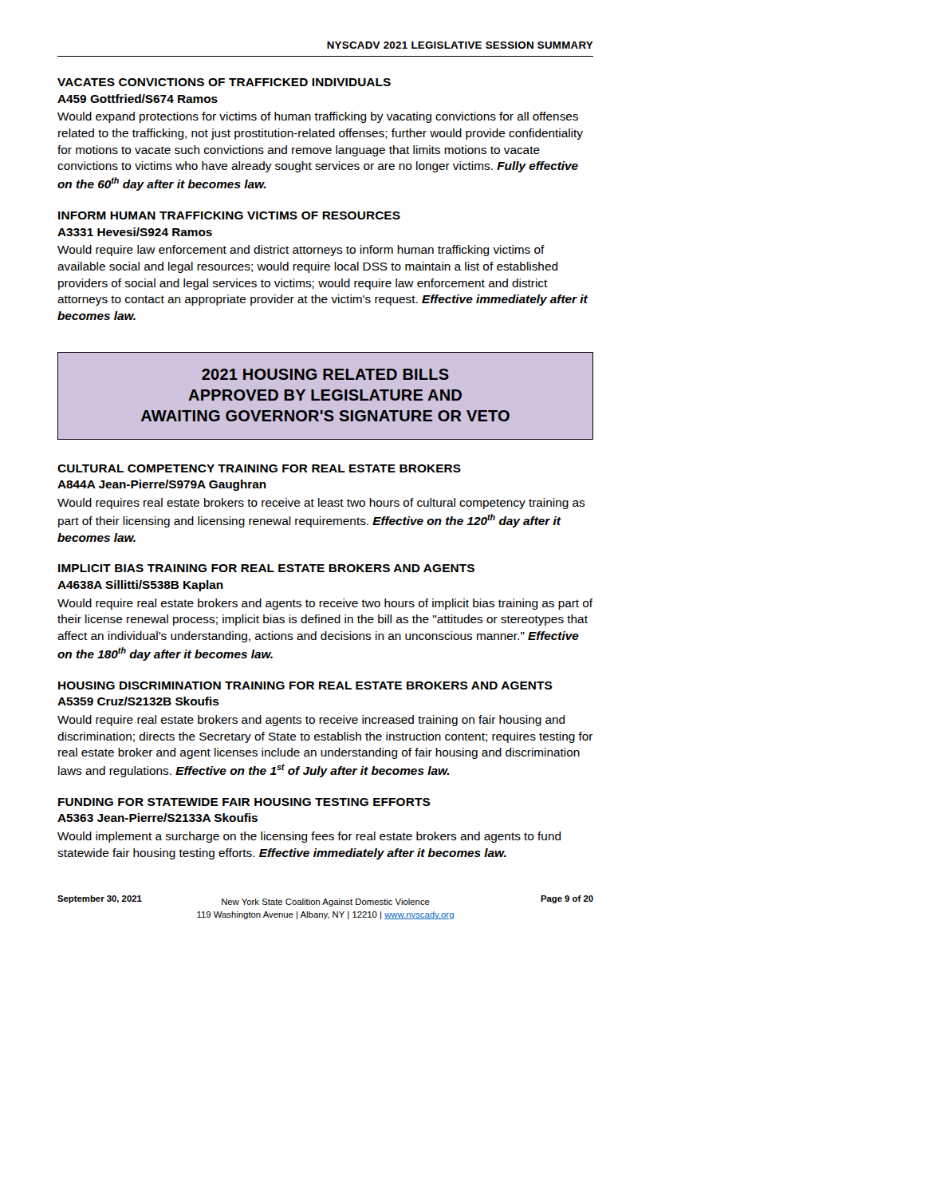NYSCADV 2021 LEGISLATIVE SESSION SUMMARY
Vacates Convictions of Trafficked Individuals
A459 Gottfried/S674 Ramos
Would expand protections for victims of human trafficking by vacating convictions for all offenses related to the trafficking, not just prostitution-related offenses; further would provide confidentiality for motions to vacate such convictions and remove language that limits motions to vacate convictions to victims who have already sought services or are no longer victims. Fully effective on the 60th day after it becomes law.
Inform Human Trafficking Victims of Resources
A3331 Hevesi/S924 Ramos
Would require law enforcement and district attorneys to inform human trafficking victims of available social and legal resources; would require local DSS to maintain a list of established providers of social and legal services to victims; would require law enforcement and district attorneys to contact an appropriate provider at the victim's request. Effective immediately after it becomes law.
2021 HOUSING RELATED BILLS
APPROVED BY LEGISLATURE AND
AWAITING GOVERNOR'S SIGNATURE OR VETO
Cultural Competency Training for Real Estate Brokers
A844A Jean-Pierre/S979A Gaughran
Would requires real estate brokers to receive at least two hours of cultural competency training as part of their licensing and licensing renewal requirements. Effective on the 120th day after it becomes law.
Implicit Bias Training for Real Estate Brokers and Agents
A4638A Sillitti/S538B Kaplan
Would require real estate brokers and agents to receive two hours of implicit bias training as part of their license renewal process; implicit bias is defined in the bill as the "attitudes or stereotypes that affect an individual's understanding, actions and decisions in an unconscious manner." Effective on the 180th day after it becomes law.
Housing Discrimination Training for Real Estate Brokers and Agents
A5359 Cruz/S2132B Skoufis
Would require real estate brokers and agents to receive increased training on fair housing and discrimination; directs the Secretary of State to establish the instruction content; requires testing for real estate broker and agent licenses include an understanding of fair housing and discrimination laws and regulations. Effective on the 1st of July after it becomes law.
Funding for Statewide Fair Housing Testing Efforts
A5363 Jean-Pierre/S2133A Skoufis
Would implement a surcharge on the licensing fees for real estate brokers and agents to fund statewide fair housing testing efforts. Effective immediately after it becomes law.
September 30, 2021 Page 9 of 20
New York State Coalition Against Domestic Violence
119 Washington Avenue | Albany, NY | 12210 | www.nyscadv.org